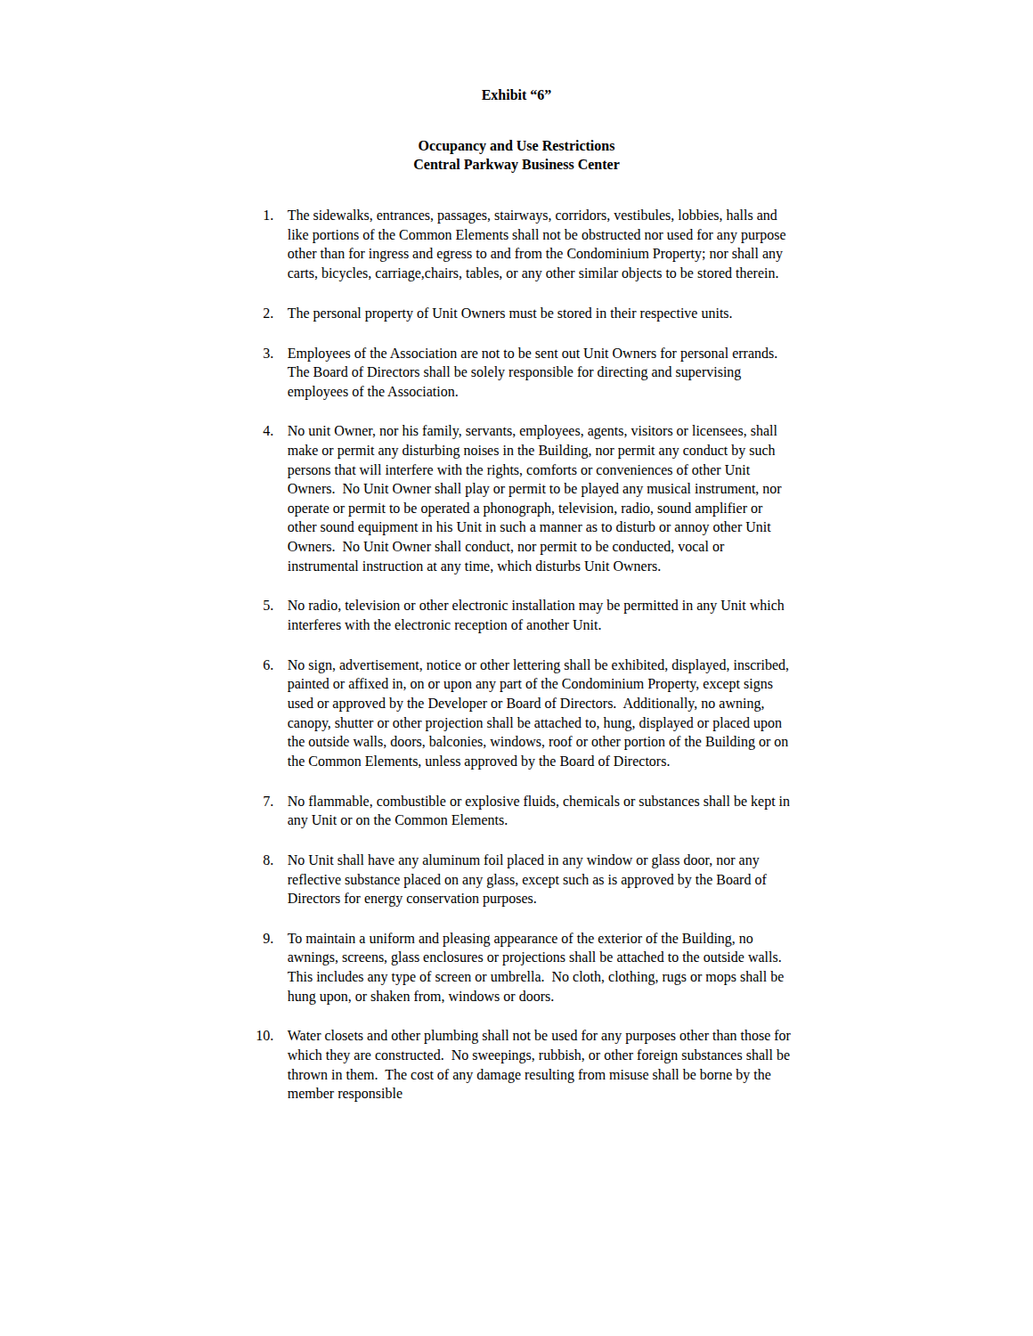Exhibit “6”
Occupancy and Use Restrictions
Central Parkway Business Center
The sidewalks, entrances, passages, stairways, corridors, vestibules, lobbies, halls and like portions of the Common Elements shall not be obstructed nor used for any purpose other than for ingress and egress to and from the Condominium Property; nor shall any carts, bicycles, carriage,chairs, tables, or any other similar objects to be stored therein.
The personal property of Unit Owners must be stored in their respective units.
Employees of the Association are not to be sent out Unit Owners for personal errands. The Board of Directors shall be solely responsible for directing and supervising employees of the Association.
No unit Owner, nor his family, servants, employees, agents, visitors or licensees, shall make or permit any disturbing noises in the Building, nor permit any conduct by such persons that will interfere with the rights, comforts or conveniences of other Unit Owners. No Unit Owner shall play or permit to be played any musical instrument, nor operate or permit to be operated a phonograph, television, radio, sound amplifier or other sound equipment in his Unit in such a manner as to disturb or annoy other Unit Owners. No Unit Owner shall conduct, nor permit to be conducted, vocal or instrumental instruction at any time, which disturbs Unit Owners.
No radio, television or other electronic installation may be permitted in any Unit which interferes with the electronic reception of another Unit.
No sign, advertisement, notice or other lettering shall be exhibited, displayed, inscribed, painted or affixed in, on or upon any part of the Condominium Property, except signs used or approved by the Developer or Board of Directors. Additionally, no awning, canopy, shutter or other projection shall be attached to, hung, displayed or placed upon the outside walls, doors, balconies, windows, roof or other portion of the Building or on the Common Elements, unless approved by the Board of Directors.
No flammable, combustible or explosive fluids, chemicals or substances shall be kept in any Unit or on the Common Elements.
No Unit shall have any aluminum foil placed in any window or glass door, nor any reflective substance placed on any glass, except such as is approved by the Board of Directors for energy conservation purposes.
To maintain a uniform and pleasing appearance of the exterior of the Building, no awnings, screens, glass enclosures or projections shall be attached to the outside walls. This includes any type of screen or umbrella. No cloth, clothing, rugs or mops shall be hung upon, or shaken from, windows or doors.
Water closets and other plumbing shall not be used for any purposes other than those for which they are constructed. No sweepings, rubbish, or other foreign substances shall be thrown in them. The cost of any damage resulting from misuse shall be borne by the member responsible